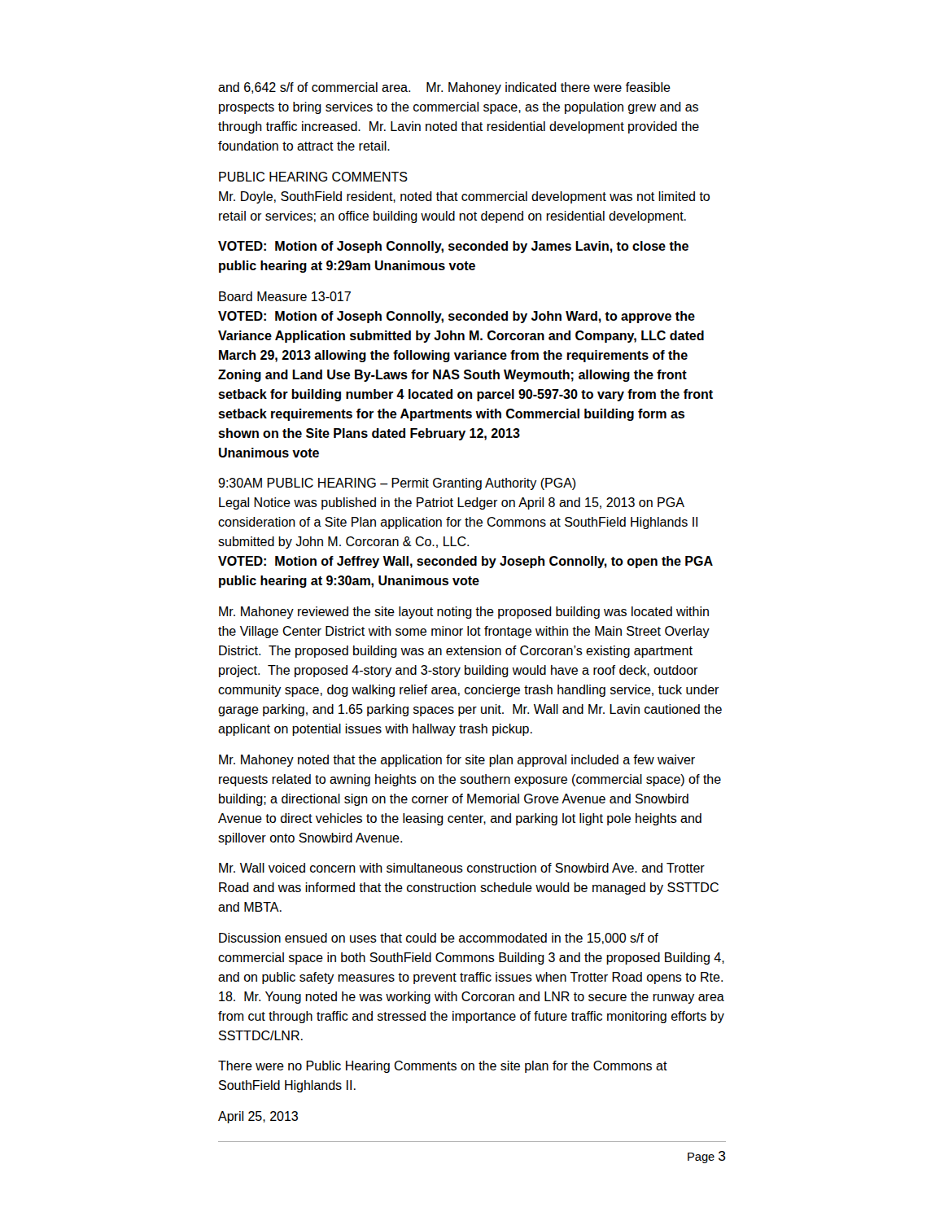and 6,642 s/f of commercial area. Mr. Mahoney indicated there were feasible prospects to bring services to the commercial space, as the population grew and as through traffic increased. Mr. Lavin noted that residential development provided the foundation to attract the retail.
PUBLIC HEARING COMMENTS
Mr. Doyle, SouthField resident, noted that commercial development was not limited to retail or services; an office building would not depend on residential development.
VOTED: Motion of Joseph Connolly, seconded by James Lavin, to close the public hearing at 9:29am Unanimous vote
Board Measure 13-017
VOTED: Motion of Joseph Connolly, seconded by John Ward, to approve the Variance Application submitted by John M. Corcoran and Company, LLC dated March 29, 2013 allowing the following variance from the requirements of the Zoning and Land Use By-Laws for NAS South Weymouth; allowing the front setback for building number 4 located on parcel 90-597-30 to vary from the front setback requirements for the Apartments with Commercial building form as shown on the Site Plans dated February 12, 2013
Unanimous vote
9:30AM PUBLIC HEARING – Permit Granting Authority (PGA)
Legal Notice was published in the Patriot Ledger on April 8 and 15, 2013 on PGA consideration of a Site Plan application for the Commons at SouthField Highlands II submitted by John M. Corcoran & Co., LLC.
VOTED: Motion of Jeffrey Wall, seconded by Joseph Connolly, to open the PGA public hearing at 9:30am, Unanimous vote
Mr. Mahoney reviewed the site layout noting the proposed building was located within the Village Center District with some minor lot frontage within the Main Street Overlay District. The proposed building was an extension of Corcoran’s existing apartment project. The proposed 4-story and 3-story building would have a roof deck, outdoor community space, dog walking relief area, concierge trash handling service, tuck under garage parking, and 1.65 parking spaces per unit. Mr. Wall and Mr. Lavin cautioned the applicant on potential issues with hallway trash pickup.
Mr. Mahoney noted that the application for site plan approval included a few waiver requests related to awning heights on the southern exposure (commercial space) of the building; a directional sign on the corner of Memorial Grove Avenue and Snowbird Avenue to direct vehicles to the leasing center, and parking lot light pole heights and spillover onto Snowbird Avenue.
Mr. Wall voiced concern with simultaneous construction of Snowbird Ave. and Trotter Road and was informed that the construction schedule would be managed by SSTTDC and MBTA.
Discussion ensued on uses that could be accommodated in the 15,000 s/f of commercial space in both SouthField Commons Building 3 and the proposed Building 4, and on public safety measures to prevent traffic issues when Trotter Road opens to Rte. 18. Mr. Young noted he was working with Corcoran and LNR to secure the runway area from cut through traffic and stressed the importance of future traffic monitoring efforts by SSTTDC/LNR.
There were no Public Hearing Comments on the site plan for the Commons at SouthField Highlands II.
April 25, 2013
Page 3